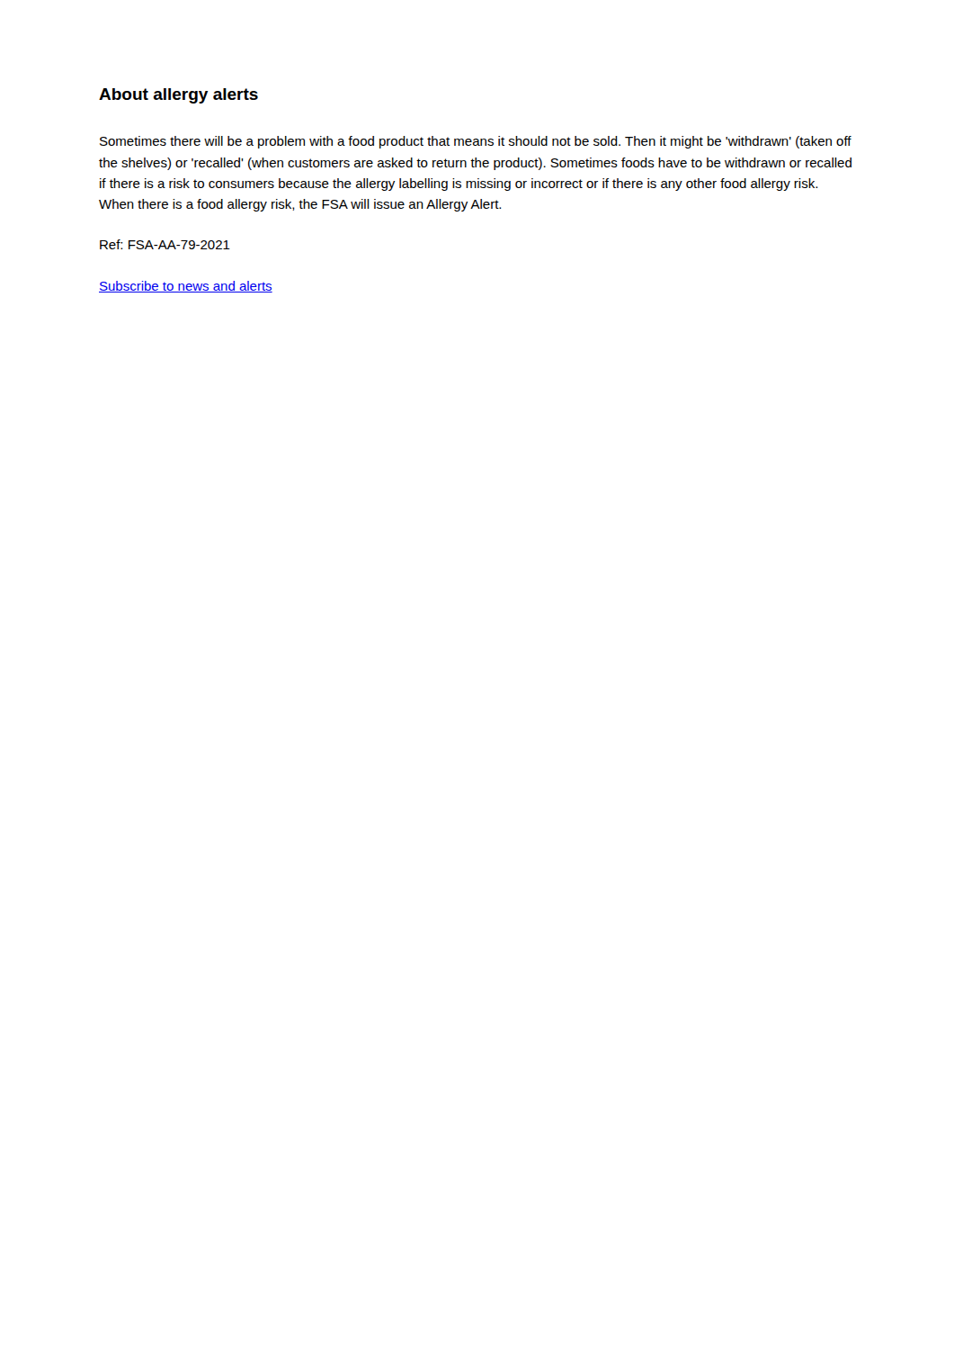About allergy alerts
Sometimes there will be a problem with a food product that means it should not be sold. Then it might be 'withdrawn' (taken off the shelves) or 'recalled' (when customers are asked to return the product). Sometimes foods have to be withdrawn or recalled if there is a risk to consumers because the allergy labelling is missing or incorrect or if there is any other food allergy risk. When there is a food allergy risk, the FSA will issue an Allergy Alert.
Ref: FSA-AA-79-2021
Subscribe to news and alerts